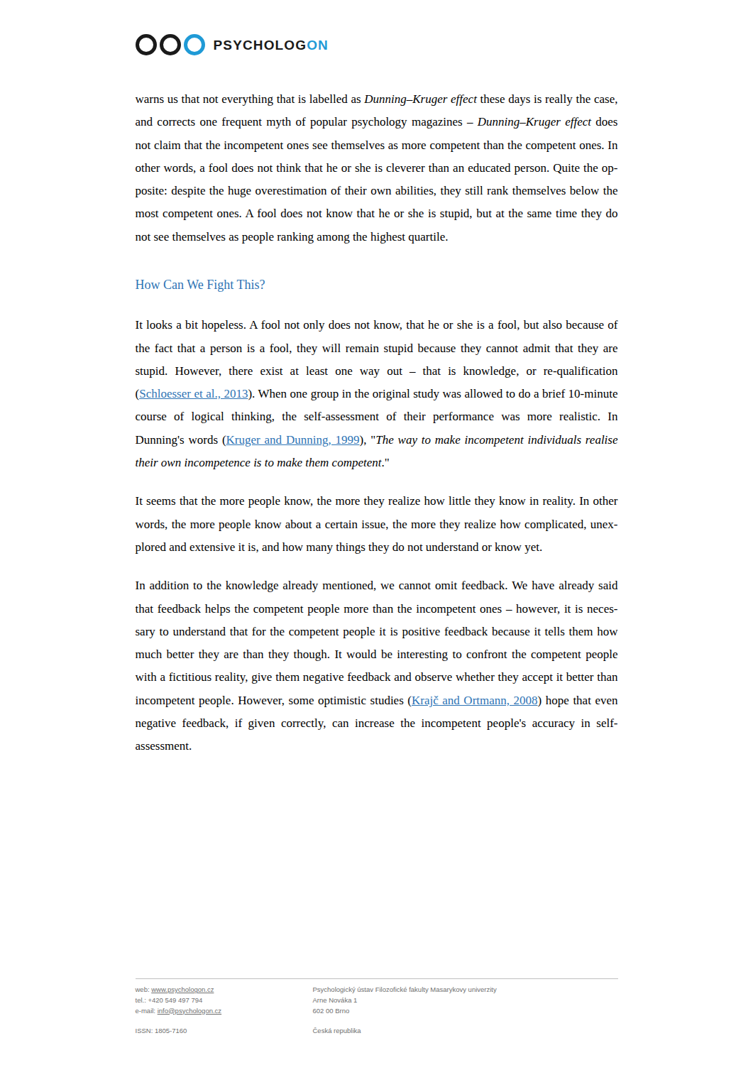PSYCHOLOGON
warns us that not everything that is labelled as Dunning–Kruger effect these days is really the case, and corrects one frequent myth of popular psychology magazines – Dunning–Kruger effect does not claim that the incompetent ones see themselves as more competent than the competent ones. In other words, a fool does not think that he or she is cleverer than an educated person. Quite the opposite: despite the huge overestimation of their own abilities, they still rank themselves below the most competent ones. A fool does not know that he or she is stupid, but at the same time they do not see themselves as people ranking among the highest quartile.
How Can We Fight This?
It looks a bit hopeless. A fool not only does not know, that he or she is a fool, but also because of the fact that a person is a fool, they will remain stupid because they cannot admit that they are stupid. However, there exist at least one way out – that is knowledge, or re-qualification (Schloesser et al., 2013). When one group in the original study was allowed to do a brief 10-minute course of logical thinking, the self-assessment of their performance was more realistic. In Dunning's words (Kruger and Dunning, 1999), "The way to make incompetent individuals realise their own incompetence is to make them competent."
It seems that the more people know, the more they realize how little they know in reality. In other words, the more people know about a certain issue, the more they realize how complicated, unexplored and extensive it is, and how many things they do not understand or know yet.
In addition to the knowledge already mentioned, we cannot omit feedback. We have already said that feedback helps the competent people more than the incompetent ones – however, it is necessary to understand that for the competent people it is positive feedback because it tells them how much better they are than they though. It would be interesting to confront the competent people with a fictitious reality, give them negative feedback and observe whether they accept it better than incompetent people. However, some optimistic studies (Krajč and Ortmann, 2008) hope that even negative feedback, if given correctly, can increase the incompetent people's accuracy in self-assessment.
web: www.psychologon.cz
tel.: +420 549 497 794
e-mail: info@psychologon.cz
ISSN: 1805-7160
Psychologický ústav Filozofické fakulty Masarykovy univerzity
Arne Nováka 1
602 00 Brno
Česká republika